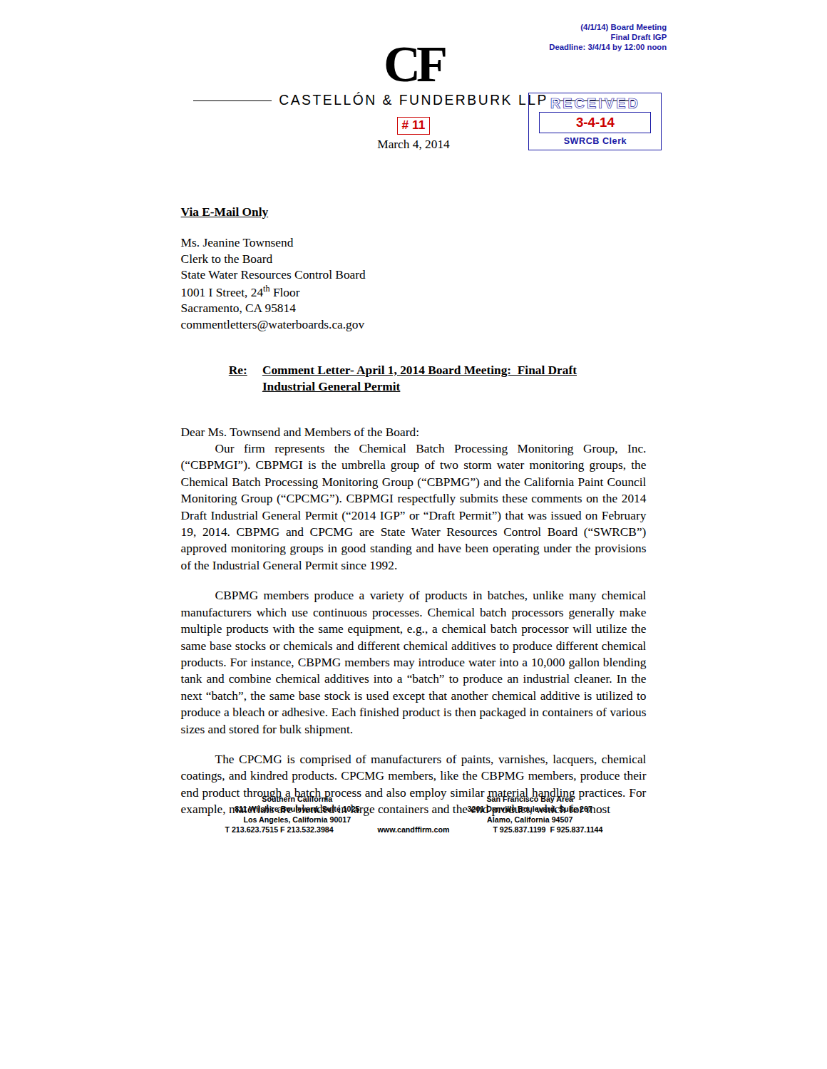(4/1/14) Board Meeting
Final Draft IGP
Deadline: 3/4/14 by 12:00 noon
CF
CASTELLÓN & FUNDERBURK LLP
# 11
March 4, 2014
RECEIVED
3-4-14
SWRCB Clerk
Via E-Mail Only
Ms. Jeanine Townsend
Clerk to the Board
State Water Resources Control Board
1001 I Street, 24th Floor
Sacramento, CA 95814
commentletters@waterboards.ca.gov
Re:
Comment Letter- April 1, 2014 Board Meeting: Final Draft Industrial General Permit
Dear Ms. Townsend and Members of the Board:
Our firm represents the Chemical Batch Processing Monitoring Group, Inc. (“CBPMGI”). CBPMGI is the umbrella group of two storm water monitoring groups, the Chemical Batch Processing Monitoring Group (“CBPMG”) and the California Paint Council Monitoring Group (“CPCMG”). CBPMGI respectfully submits these comments on the 2014 Draft Industrial General Permit (“2014 IGP” or “Draft Permit”) that was issued on February 19, 2014. CBPMG and CPCMG are State Water Resources Control Board (“SWRCB”) approved monitoring groups in good standing and have been operating under the provisions of the Industrial General Permit since 1992.
CBPMG members produce a variety of products in batches, unlike many chemical manufacturers which use continuous processes. Chemical batch processors generally make multiple products with the same equipment, e.g., a chemical batch processor will utilize the same base stocks or chemicals and different chemical additives to produce different chemical products. For instance, CBPMG members may introduce water into a 10,000 gallon blending tank and combine chemical additives into a “batch” to produce an industrial cleaner. In the next “batch”, the same base stock is used except that another chemical additive is utilized to produce a bleach or adhesive. Each finished product is then packaged in containers of various sizes and stored for bulk shipment.
The CPCMG is comprised of manufacturers of paints, varnishes, lacquers, chemical coatings, and kindred products. CPCMG members, like the CBPMG members, produce their end product through a batch process and also employ similar material handling practices. For example, materials are blended in large containers and the end product, which for most
Southern California
811 Wilshire Boulevard, Suite 1025
Los Angeles, California 90017
San Francisco Bay Area
3201 Danville Boulevard, Suite 267
Alamo, California 94507
T 213.623.7515 F 213.532.3984
www.candffirm.com
T 925.837.1199 F 925.837.1144